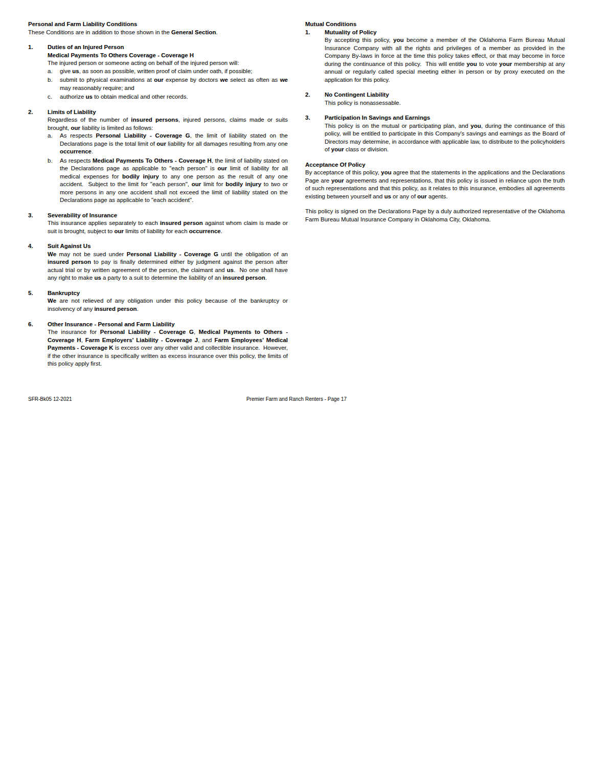Personal and Farm Liability Conditions
These Conditions are in addition to those shown in the General Section.
1. Duties of an Injured Person Medical Payments To Others Coverage - Coverage H
The injured person or someone acting on behalf of the injured person will:
a. give us, as soon as possible, written proof of claim under oath, if possible;
b. submit to physical examinations at our expense by doctors we select as often as we may reasonably require; and
c. authorize us to obtain medical and other records.
2. Limits of Liability
Regardless of the number of insured persons, injured persons, claims made or suits brought, our liability is limited as follows:
a. As respects Personal Liability - Coverage G, the limit of liability stated on the Declarations page is the total limit of our liability for all damages resulting from any one occurrence.
b. As respects Medical Payments To Others - Coverage H, the limit of liability stated on the Declarations page as applicable to "each person" is our limit of liability for all medical expenses for bodily injury to any one person as the result of any one accident. Subject to the limit for "each person", our limit for bodily injury to two or more persons in any one accident shall not exceed the limit of liability stated on the Declarations page as applicable to "each accident".
3. Severability of Insurance
This insurance applies separately to each insured person against whom claim is made or suit is brought, subject to our limits of liability for each occurrence.
4. Suit Against Us
We may not be sued under Personal Liability - Coverage G until the obligation of an insured person to pay is finally determined either by judgment against the person after actual trial or by written agreement of the person, the claimant and us. No one shall have any right to make us a party to a suit to determine the liability of an insured person.
5. Bankruptcy
We are not relieved of any obligation under this policy because of the bankruptcy or insolvency of any insured person.
6. Other Insurance - Personal and Farm Liability
The insurance for Personal Liability - Coverage G, Medical Payments to Others - Coverage H, Farm Employers' Liability - Coverage J, and Farm Employees' Medical Payments - Coverage K is excess over any other valid and collectible insurance. However, if the other insurance is specifically written as excess insurance over this policy, the limits of this policy apply first.
Mutual Conditions
1. Mutuality of Policy
By accepting this policy, you become a member of the Oklahoma Farm Bureau Mutual Insurance Company with all the rights and privileges of a member as provided in the Company By-laws in force at the time this policy takes effect, or that may become in force during the continuance of this policy. This will entitle you to vote your membership at any annual or regularly called special meeting either in person or by proxy executed on the application for this policy.
2. No Contingent Liability
This policy is nonassessable.
3. Participation In Savings and Earnings
This policy is on the mutual or participating plan, and you, during the continuance of this policy, will be entitled to participate in this Company's savings and earnings as the Board of Directors may determine, in accordance with applicable law, to distribute to the policyholders of your class or division.
Acceptance Of Policy
By acceptance of this policy, you agree that the statements in the applications and the Declarations Page are your agreements and representations, that this policy is issued in reliance upon the truth of such representations and that this policy, as it relates to this insurance, embodies all agreements existing between yourself and us or any of our agents.
This policy is signed on the Declarations Page by a duly authorized representative of the Oklahoma Farm Bureau Mutual Insurance Company in Oklahoma City, Oklahoma.
SFR-Bk05 12-2021
Premier Farm and Ranch Renters - Page 17